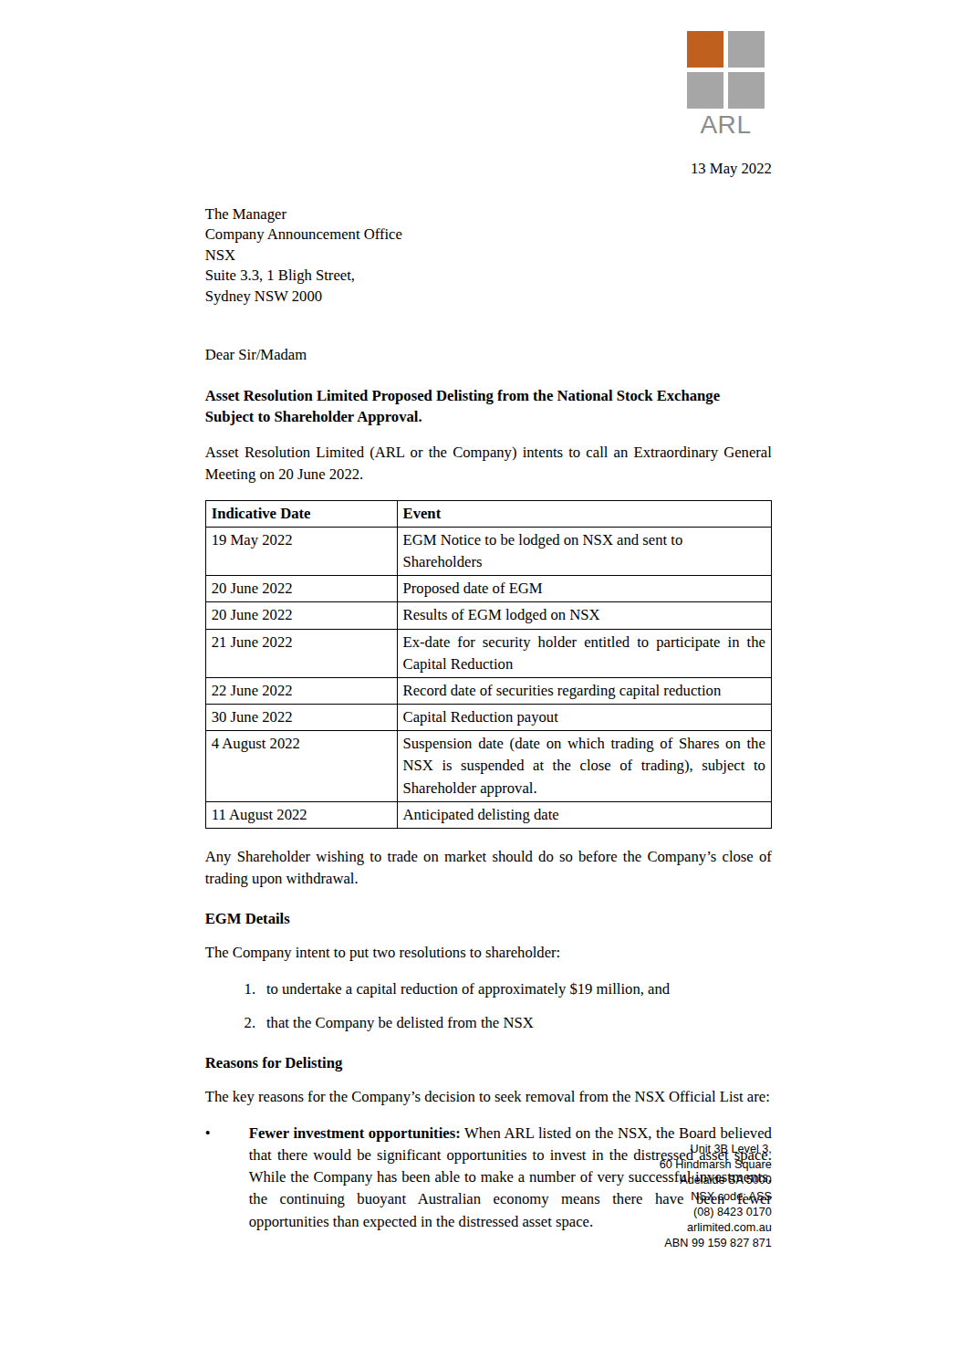ARL
13 May 2022
The Manager
Company Announcement Office
NSX
Suite 3.3, 1 Bligh Street,
Sydney NSW 2000
Dear Sir/Madam
Asset Resolution Limited Proposed Delisting from the National Stock Exchange Subject to Shareholder Approval.
Asset Resolution Limited (ARL or the Company) intents to call an Extraordinary General Meeting on 20 June 2022.
| Indicative Date | Event |
| --- | --- |
| 19 May 2022 | EGM Notice to be lodged on NSX and sent to Shareholders |
| 20 June 2022 | Proposed date of EGM |
| 20 June 2022 | Results of EGM lodged on NSX |
| 21 June 2022 | Ex-date for security holder entitled to participate in the Capital Reduction |
| 22 June 2022 | Record date of securities regarding capital reduction |
| 30 June 2022 | Capital Reduction payout |
| 4 August 2022 | Suspension date (date on which trading of Shares on the NSX is suspended at the close of trading), subject to Shareholder approval. |
| 11 August 2022 | Anticipated delisting date |
Any Shareholder wishing to trade on market should do so before the Company’s close of trading upon withdrawal.
EGM Details
The Company intent to put two resolutions to shareholder:
to undertake a capital reduction of approximately $19 million, and
that the Company be delisted from the NSX
Reasons for Delisting
The key reasons for the Company’s decision to seek removal from the NSX Official List are:
•
Fewer investment opportunities: When ARL listed on the NSX, the Board believed that there would be significant opportunities to invest in the distressed asset space. While the Company has been able to make a number of very successful investments, the continuing buoyant Australian economy means there have been fewer opportunities than expected in the distressed asset space.
Unit 3B Level 3,
60 Hindmarsh Square
Adelaide SA 5000
NSX code: ASS
(08) 8423 0170
arlimited.com.au
ABN 99 159 827 871